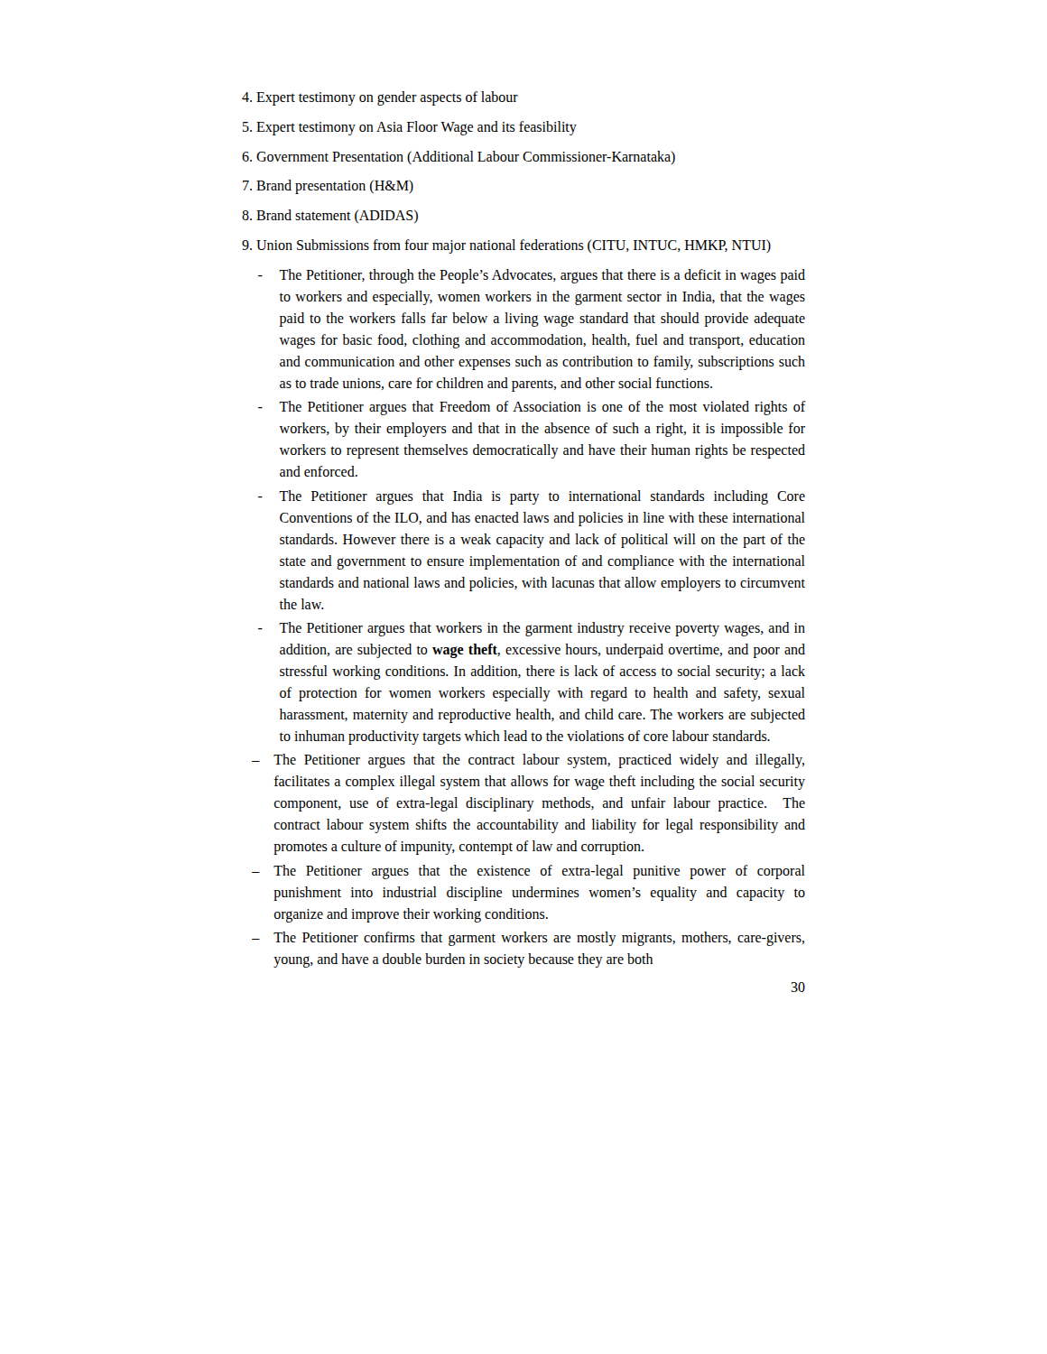4. Expert testimony on gender aspects of labour
5. Expert testimony on Asia Floor Wage and its feasibility
6. Government Presentation (Additional Labour Commissioner-Karnataka)
7. Brand presentation (H&M)
8. Brand statement (ADIDAS)
9. Union Submissions from four major national federations (CITU, INTUC, HMKP, NTUI)
The Petitioner, through the People’s Advocates, argues that there is a deficit in wages paid to workers and especially, women workers in the garment sector in India, that the wages paid to the workers falls far below a living wage standard that should provide adequate wages for basic food, clothing and accommodation, health, fuel and transport, education and communication and other expenses such as contribution to family, subscriptions such as to trade unions, care for children and parents, and other social functions.
The Petitioner argues that Freedom of Association is one of the most violated rights of workers, by their employers and that in the absence of such a right, it is impossible for workers to represent themselves democratically and have their human rights be respected and enforced.
The Petitioner argues that India is party to international standards including Core Conventions of the ILO, and has enacted laws and policies in line with these international standards. However there is a weak capacity and lack of political will on the part of the state and government to ensure implementation of and compliance with the international standards and national laws and policies, with lacunas that allow employers to circumvent the law.
The Petitioner argues that workers in the garment industry receive poverty wages, and in addition, are subjected to wage theft, excessive hours, underpaid overtime, and poor and stressful working conditions. In addition, there is lack of access to social security; a lack of protection for women workers especially with regard to health and safety, sexual harassment, maternity and reproductive health, and child care. The workers are subjected to inhuman productivity targets which lead to the violations of core labour standards.
The Petitioner argues that the contract labour system, practiced widely and illegally, facilitates a complex illegal system that allows for wage theft including the social security component, use of extra-legal disciplinary methods, and unfair labour practice. The contract labour system shifts the accountability and liability for legal responsibility and promotes a culture of impunity, contempt of law and corruption.
The Petitioner argues that the existence of extra-legal punitive power of corporal punishment into industrial discipline undermines women’s equality and capacity to organize and improve their working conditions.
The Petitioner confirms that garment workers are mostly migrants, mothers, care-givers, young, and have a double burden in society because they are both
30